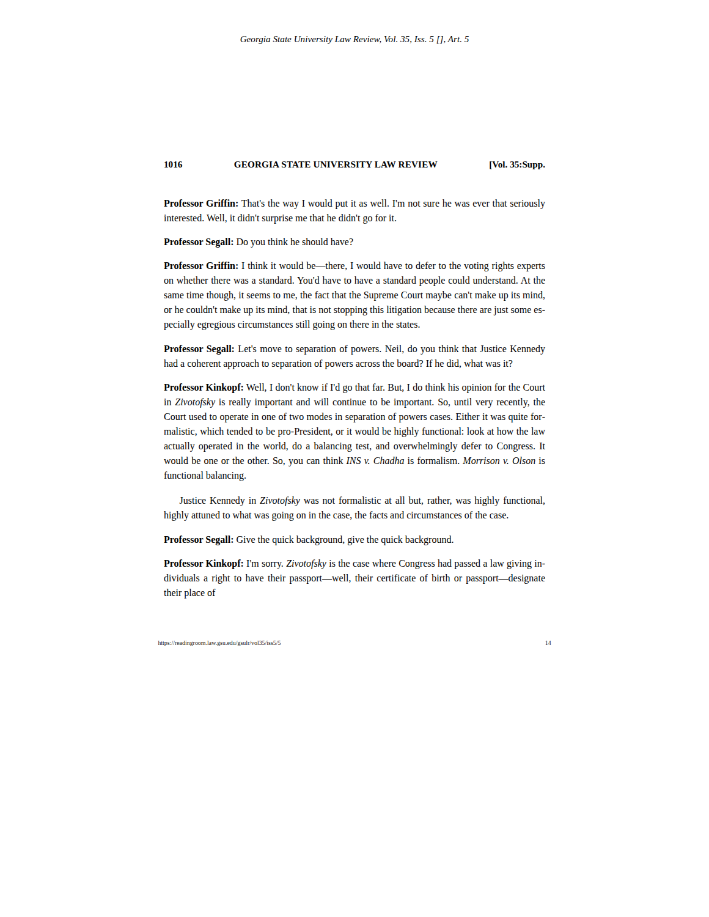Georgia State University Law Review, Vol. 35, Iss. 5 [], Art. 5
1016 GEORGIA STATE UNIVERSITY LAW REVIEW [Vol. 35:Supp.
Professor Griffin: That's the way I would put it as well. I'm not sure he was ever that seriously interested. Well, it didn't surprise me that he didn't go for it.
Professor Segall: Do you think he should have?
Professor Griffin: I think it would be—there, I would have to defer to the voting rights experts on whether there was a standard. You'd have to have a standard people could understand. At the same time though, it seems to me, the fact that the Supreme Court maybe can't make up its mind, or he couldn't make up its mind, that is not stopping this litigation because there are just some especially egregious circumstances still going on there in the states.
Professor Segall: Let's move to separation of powers. Neil, do you think that Justice Kennedy had a coherent approach to separation of powers across the board? If he did, what was it?
Professor Kinkopf: Well, I don't know if I'd go that far. But, I do think his opinion for the Court in Zivotofsky is really important and will continue to be important. So, until very recently, the Court used to operate in one of two modes in separation of powers cases. Either it was quite formalistic, which tended to be pro-President, or it would be highly functional: look at how the law actually operated in the world, do a balancing test, and overwhelmingly defer to Congress. It would be one or the other. So, you can think INS v. Chadha is formalism. Morrison v. Olson is functional balancing.
Justice Kennedy in Zivotofsky was not formalistic at all but, rather, was highly functional, highly attuned to what was going on in the case, the facts and circumstances of the case.
Professor Segall: Give the quick background, give the quick background.
Professor Kinkopf: I'm sorry. Zivotofsky is the case where Congress had passed a law giving individuals a right to have their passport—well, their certificate of birth or passport—designate their place of
https://readingroom.law.gsu.edu/gsulr/vol35/iss5/5 14